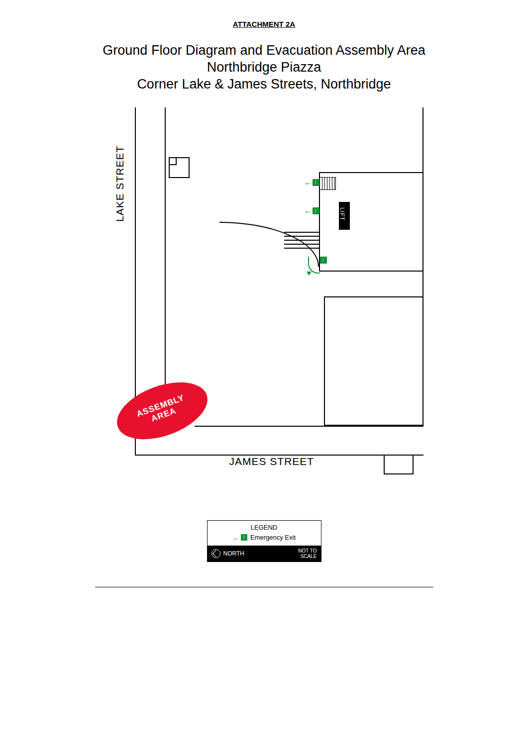ATTACHMENT 2A
Ground Floor Diagram and Evacuation Assembly Area
Northbridge Piazza
Corner Lake & James Streets, Northbridge
LAKE STREET
JAMES STREET
LIFT
←🚶
←🚶
🚶
ASSEMBLY
AREA
LEGEND
← 🚶 Emergency Exit
NORTH
NOT TO
SCALE